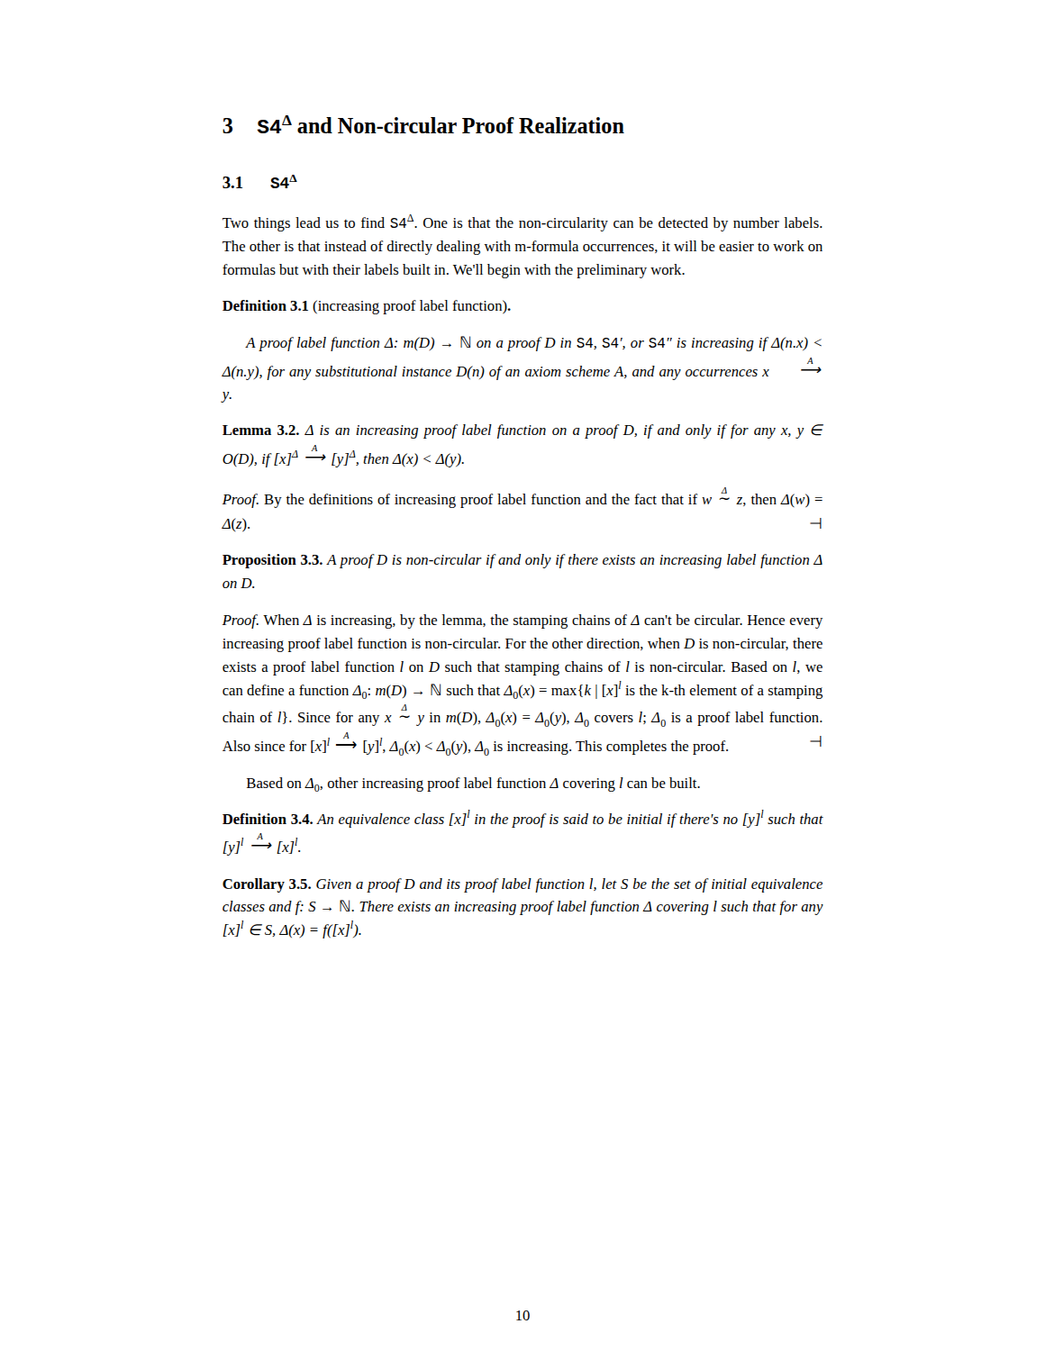3 S4Δ and Non-circular Proof Realization
3.1 S4Δ
Two things lead us to find S4Δ. One is that the non-circularity can be detected by number labels. The other is that instead of directly dealing with m-formula occurrences, it will be easier to work on formulas but with their labels built in. We'll begin with the preliminary work.
Definition 3.1 (increasing proof label function).
A proof label function Δ: m(D) → ℕ on a proof D in S4, S4′, or S4″ is increasing if Δ(n.x) < Δ(n.y), for any substitutional instance D(n) of an axiom scheme A, and any occurrences x A⟶ y.
Lemma 3.2. Δ is an increasing proof label function on a proof D, if and only if for any x, y ∈ O(D), if [x]Δ A⟶ [y]Δ, then Δ(x) < Δ(y).
Proof. By the definitions of increasing proof label function and the fact that if w Δ∼ z, then Δ(w) = Δ(z). ⊣
Proposition 3.3. A proof D is non-circular if and only if there exists an increasing label function Δ on D.
Proof. When Δ is increasing, by the lemma, the stamping chains of Δ can't be circular. Hence every increasing proof label function is non-circular. For the other direction, when D is non-circular, there exists a proof label function l on D such that stamping chains of l is non-circular. Based on l, we can define a function Δ0: m(D) → ℕ such that Δ0(x) = max{k | [x]l is the k-th element of a stamping chain of l}. Since for any x Δ∼ y in m(D), Δ0(x) = Δ0(y), Δ0 covers l; Δ0 is a proof label function. Also since for [x]l A⟶ [y]l, Δ0(x) < Δ0(y), Δ0 is increasing. This completes the proof. ⊣
Based on Δ0, other increasing proof label function Δ covering l can be built.
Definition 3.4. An equivalence class [x]l in the proof is said to be initial if there's no [y]l such that [y]l A⟶ [x]l.
Corollary 3.5. Given a proof D and its proof label function l, let S be the set of initial equivalence classes and f: S → ℕ. There exists an increasing proof label function Δ covering l such that for any [x]l ∈ S, Δ(x) = f([x]l).
10